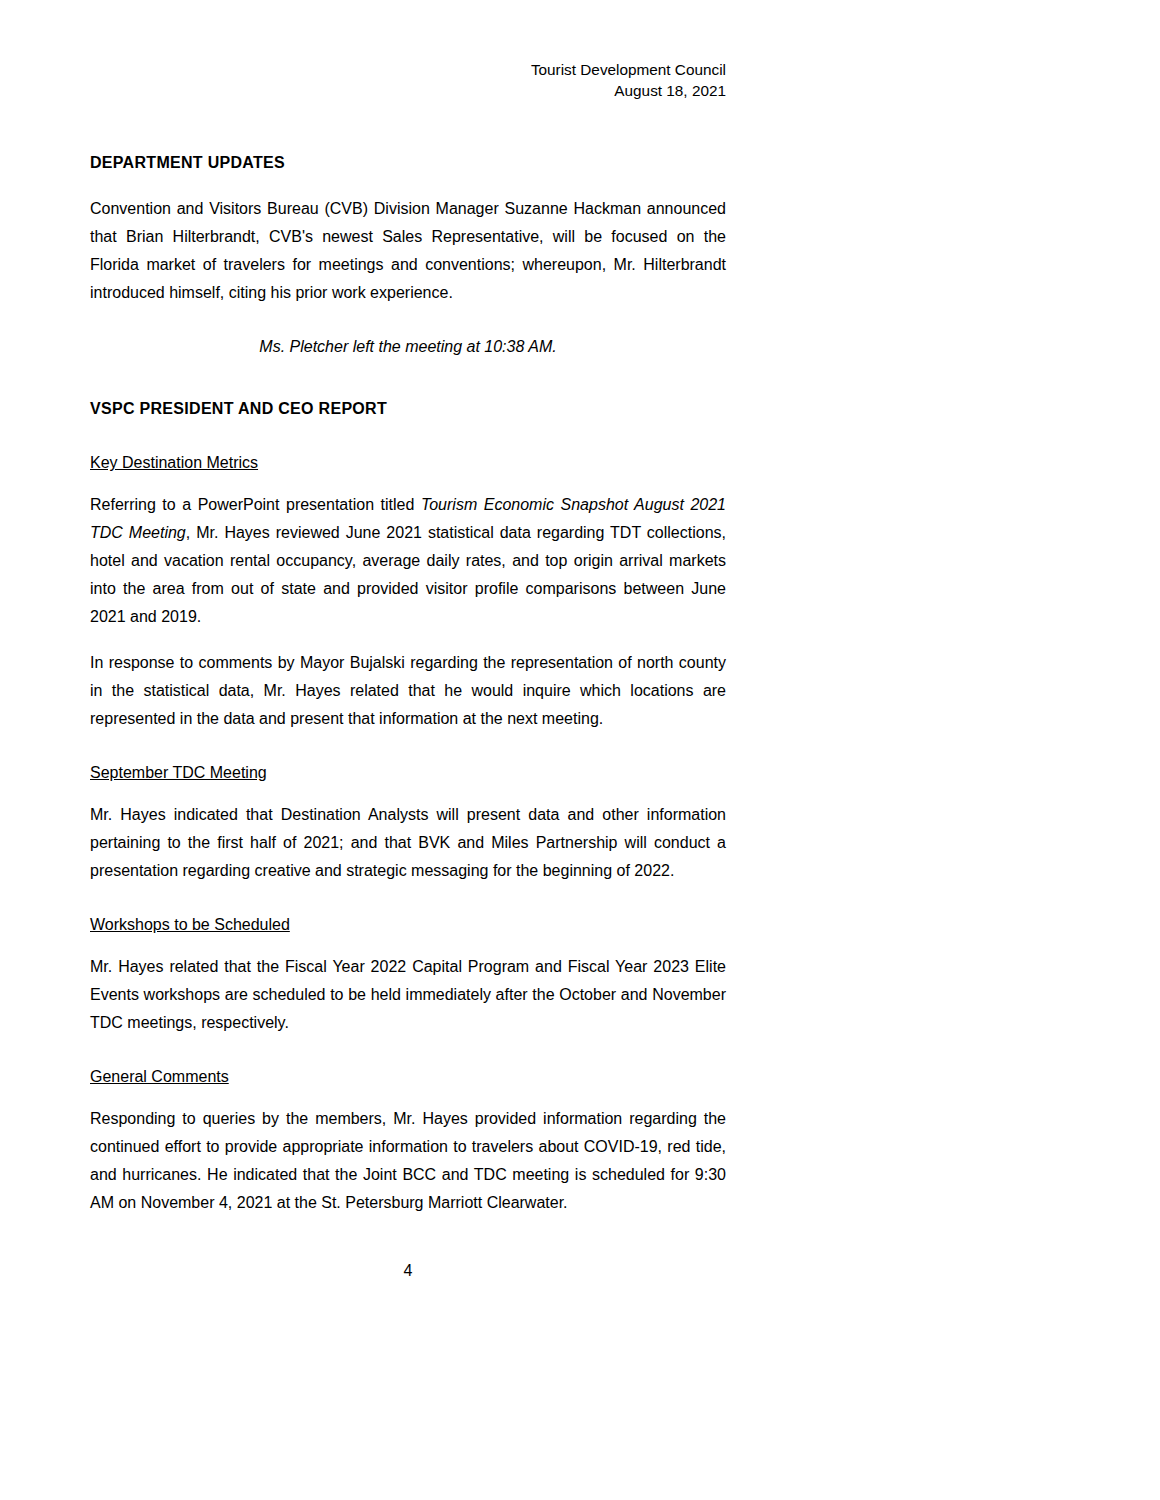Tourist Development Council
August 18, 2021
DEPARTMENT UPDATES
Convention and Visitors Bureau (CVB) Division Manager Suzanne Hackman announced that Brian Hilterbrandt, CVB's newest Sales Representative, will be focused on the Florida market of travelers for meetings and conventions; whereupon, Mr. Hilterbrandt introduced himself, citing his prior work experience.
Ms. Pletcher left the meeting at 10:38 AM.
VSPC PRESIDENT AND CEO REPORT
Key Destination Metrics
Referring to a PowerPoint presentation titled Tourism Economic Snapshot August 2021 TDC Meeting, Mr. Hayes reviewed June 2021 statistical data regarding TDT collections, hotel and vacation rental occupancy, average daily rates, and top origin arrival markets into the area from out of state and provided visitor profile comparisons between June 2021 and 2019.
In response to comments by Mayor Bujalski regarding the representation of north county in the statistical data, Mr. Hayes related that he would inquire which locations are represented in the data and present that information at the next meeting.
September TDC Meeting
Mr. Hayes indicated that Destination Analysts will present data and other information pertaining to the first half of 2021; and that BVK and Miles Partnership will conduct a presentation regarding creative and strategic messaging for the beginning of 2022.
Workshops to be Scheduled
Mr. Hayes related that the Fiscal Year 2022 Capital Program and Fiscal Year 2023 Elite Events workshops are scheduled to be held immediately after the October and November TDC meetings, respectively.
General Comments
Responding to queries by the members, Mr. Hayes provided information regarding the continued effort to provide appropriate information to travelers about COVID-19, red tide, and hurricanes. He indicated that the Joint BCC and TDC meeting is scheduled for 9:30 AM on November 4, 2021 at the St. Petersburg Marriott Clearwater.
4